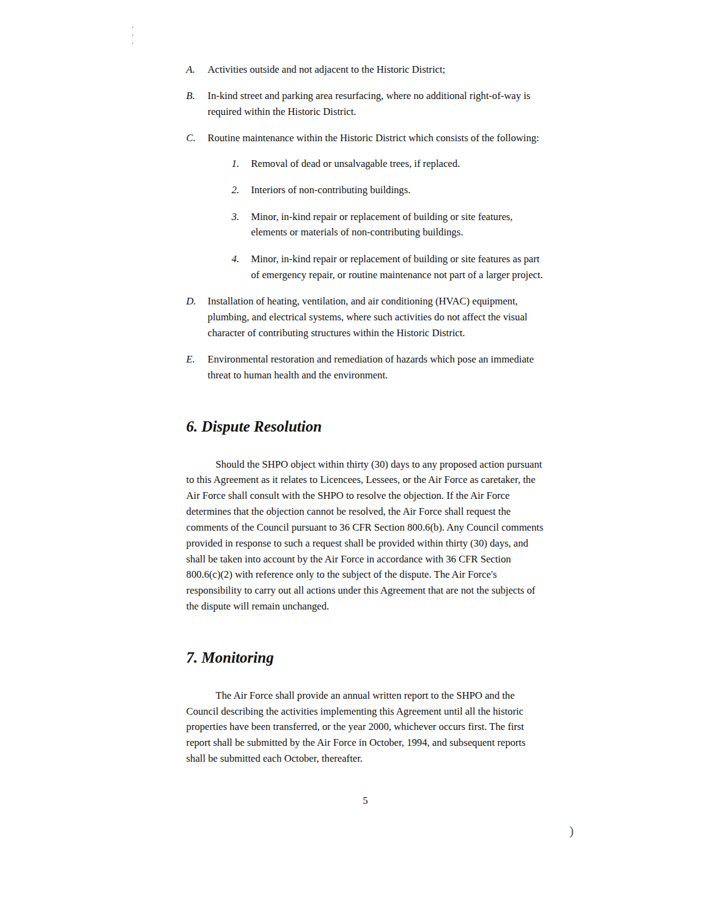. . .
A. Activities outside and not adjacent to the Historic District;
B. In-kind street and parking area resurfacing, where no additional right-of-way is required within the Historic District.
C. Routine maintenance within the Historic District which consists of the following:
1. Removal of dead or unsalvagable trees, if replaced.
2. Interiors of non-contributing buildings.
3. Minor, in-kind repair or replacement of building or site features, elements or materials of non-contributing buildings.
4. Minor, in-kind repair or replacement of building or site features as part of emergency repair, or routine maintenance not part of a larger project.
D. Installation of heating, ventilation, and air conditioning (HVAC) equipment, plumbing, and electrical systems, where such activities do not affect the visual character of contributing structures within the Historic District.
E. Environmental restoration and remediation of hazards which pose an immediate threat to human health and the environment.
6. Dispute Resolution
Should the SHPO object within thirty (30) days to any proposed action pursuant to this Agreement as it relates to Licencees, Lessees, or the Air Force as caretaker, the Air Force shall consult with the SHPO to resolve the objection. If the Air Force determines that the objection cannot be resolved, the Air Force shall request the comments of the Council pursuant to 36 CFR Section 800.6(b). Any Council comments provided in response to such a request shall be provided within thirty (30) days, and shall be taken into account by the Air Force in accordance with 36 CFR Section 800.6(c)(2) with reference only to the subject of the dispute. The Air Force's responsibility to carry out all actions under this Agreement that are not the subjects of the dispute will remain unchanged.
7. Monitoring
The Air Force shall provide an annual written report to the SHPO and the Council describing the activities implementing this Agreement until all the historic properties have been transferred, or the year 2000, whichever occurs first. The first report shall be submitted by the Air Force in October, 1994, and subsequent reports shall be submitted each October, thereafter.
5
)